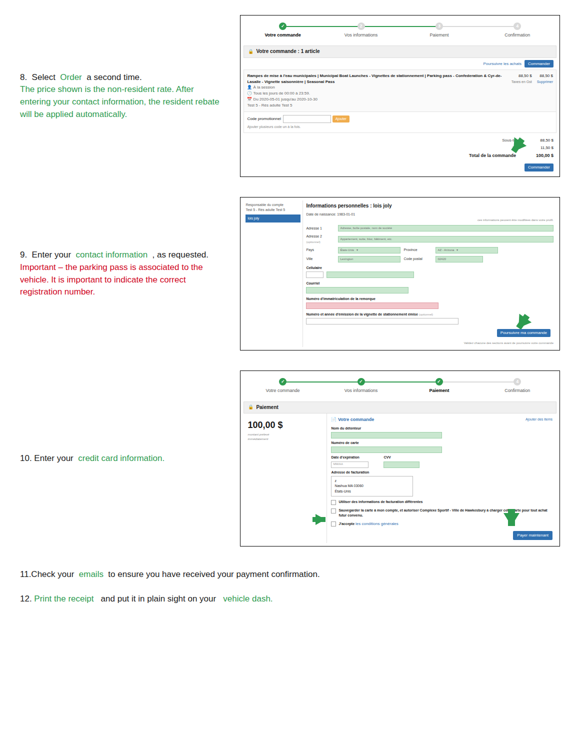8. Select Order a second time.
The price shown is the non-resident rate. After entering your contact information, the resident rebate will be applied automatically.
✓
Votre commande
2
Vos informations
3
Paiement
4
Confirmation
🔒 Votre commande : 1 article
Poursuivre les achats Commander
Rampes de mise à l'eau municipales | Municipal Boat Launches - Vignettes de stationnement | Parking pass - Confederation & Cyr-de-Lasalle - Vignette saisonnière | Seasonal Pass
👤 À la session
🕑 Tous les jours de 00:00 à 23:59.
📅 Du 2020-05-01 jusqu'au 2020-10-30
Test 5 - Rés adulte Test 5
88,50 $
Taxes en Gst
88,50 $
Supprimer
Code promotionnel Ajouter Ajouter plusieurs code un à la fois.
Sous-total 88,50 $
TVH 11,50 $
Total de la commande 100,00 $
Commander
9. Enter your contact information , as requested.
Important – the parking pass is associated to the vehicle. It is important to indicate the correct registration number.
Responsable du compte
Test 5 - Rés adulte Test 5
lois joly
Informations personnelles : lois joly
Date de naissance: 1983-01-01
ces informations peuvent être modifiées dans votre profil.
Adresse 1 Adresse, boîte postale, nom de société
Adresse 2
(optionnel) Appartement, suite, bloc, bâtiment, etc.
Pays États-Unis ▾ Province AZ - Arizona ▾
Ville Lexington Code postal 02420
Cellulaire
Courriel
Numéro d'immatriculation de la remorque
Numéro et année d'émission de la vignette de stationnement émise (optionnel)
Poursuivre ma commande
Validez chacune des sections avant de poursuivre votre commande
10. Enter your credit card information.
✓
Votre commande
✓
Vos informations
✓
Paiement
4
Confirmation
🔒 Paiement
100,00 $
montant prélevé
immédiatement
📄 Votre commande Ajouter des items
Nom du détenteur
Numéro de carte
Date d'expiration
MM/AA
CVV
Adresse de facturation
z
Nashua MA 03060
États-Unis
Utiliser des informations de facturation différentes
Sauvegarder la carte à mon compte, et autoriser Complexe Sportif - Ville de Hawkesbury à charger cette carte pour tout achat futur convenu.
J'accepte les conditions générales
Payer maintenant
11.Check your emails to ensure you have received your payment confirmation.
12. Print the receipt and put it in plain sight on your vehicle dash.